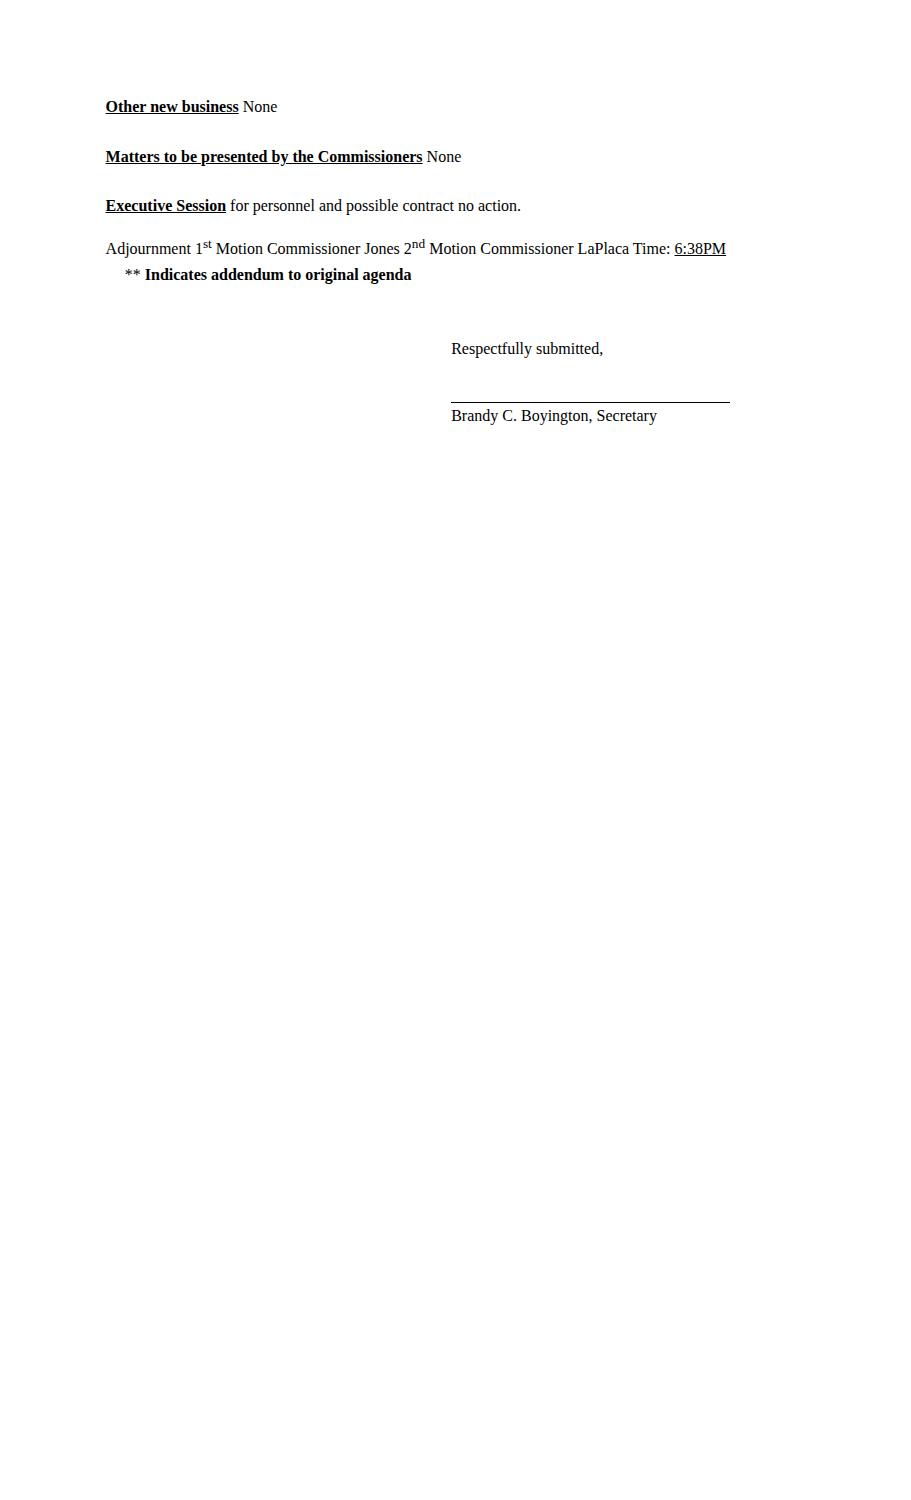Other new business None
Matters to be presented by the Commissioners None
Executive Session for personnel and possible contract no action.
Adjournment 1st Motion Commissioner Jones 2nd Motion Commissioner LaPlaca Time: 6:38PM
** Indicates addendum to original agenda
Respectfully submitted,
Brandy C. Boyington, Secretary